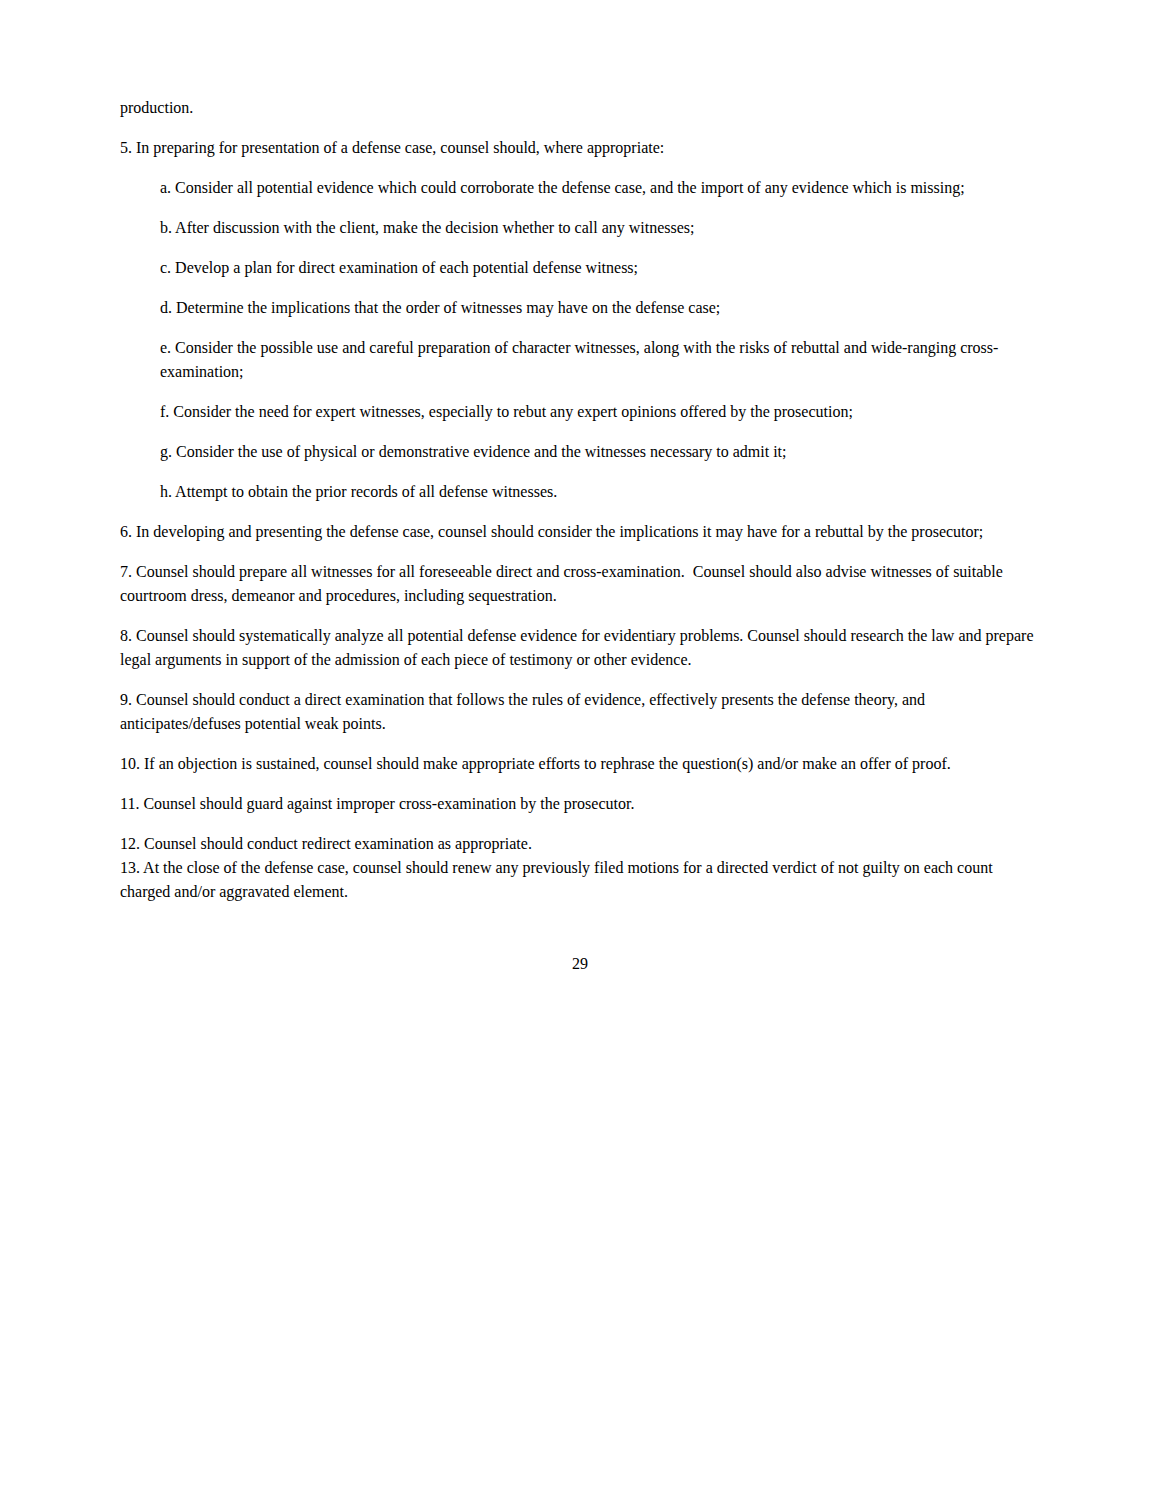production.
5. In preparing for presentation of a defense case, counsel should, where appropriate:
a. Consider all potential evidence which could corroborate the defense case, and the import of any evidence which is missing;
b. After discussion with the client, make the decision whether to call any witnesses;
c. Develop a plan for direct examination of each potential defense witness;
d. Determine the implications that the order of witnesses may have on the defense case;
e. Consider the possible use and careful preparation of character witnesses, along with the risks of rebuttal and wide-ranging cross-examination;
f. Consider the need for expert witnesses, especially to rebut any expert opinions offered by the prosecution;
g. Consider the use of physical or demonstrative evidence and the witnesses necessary to admit it;
h. Attempt to obtain the prior records of all defense witnesses.
6. In developing and presenting the defense case, counsel should consider the implications it may have for a rebuttal by the prosecutor;
7. Counsel should prepare all witnesses for all foreseeable direct and cross-examination. Counsel should also advise witnesses of suitable courtroom dress, demeanor and procedures, including sequestration.
8. Counsel should systematically analyze all potential defense evidence for evidentiary problems. Counsel should research the law and prepare legal arguments in support of the admission of each piece of testimony or other evidence.
9. Counsel should conduct a direct examination that follows the rules of evidence, effectively presents the defense theory, and anticipates/defuses potential weak points.
10. If an objection is sustained, counsel should make appropriate efforts to rephrase the question(s) and/or make an offer of proof.
11. Counsel should guard against improper cross-examination by the prosecutor.
12. Counsel should conduct redirect examination as appropriate.
13. At the close of the defense case, counsel should renew any previously filed motions for a directed verdict of not guilty on each count charged and/or aggravated element.
29